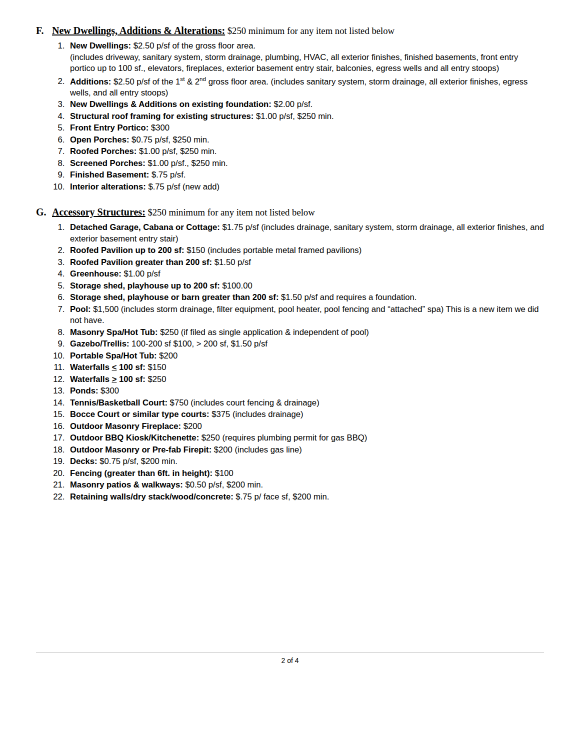F. New Dwellings, Additions & Alterations: $250 minimum for any item not listed below
New Dwellings: $2.50 p/sf of the gross floor area.
(includes driveway, sanitary system, storm drainage, plumbing, HVAC, all exterior finishes, finished basements, front entry portico up to 100 sf., elevators, fireplaces, exterior basement entry stair, balconies, egress wells and all entry stoops)
Additions: $2.50 p/sf of the 1st & 2nd gross floor area. (includes sanitary system, storm drainage, all exterior finishes, egress wells, and all entry stoops)
New Dwellings & Additions on existing foundation: $2.00 p/sf.
Structural roof framing for existing structures: $1.00 p/sf, $250 min.
Front Entry Portico: $300
Open Porches: $0.75 p/sf, $250 min.
Roofed Porches: $1.00 p/sf, $250 min.
Screened Porches: $1.00 p/sf., $250 min.
Finished Basement: $.75 p/sf.
Interior alterations: $.75 p/sf (new add)
G. Accessory Structures: $250 minimum for any item not listed below
Detached Garage, Cabana or Cottage: $1.75 p/sf (includes drainage, sanitary system, storm drainage, all exterior finishes, and exterior basement entry stair)
Roofed Pavilion up to 200 sf: $150 (includes portable metal framed pavilions)
Roofed Pavilion greater than 200 sf: $1.50 p/sf
Greenhouse: $1.00 p/sf
Storage shed, playhouse up to 200 sf: $100.00
Storage shed, playhouse or barn greater than 200 sf: $1.50 p/sf and requires a foundation.
Pool: $1,500 (includes storm drainage, filter equipment, pool heater, pool fencing and “attached” spa) This is a new item we did not have.
Masonry Spa/Hot Tub: $250 (if filed as single application & independent of pool)
Gazebo/Trellis: 100-200 sf $100, > 200 sf, $1.50 p/sf
Portable Spa/Hot Tub: $200
Waterfalls < 100 sf: $150
Waterfalls > 100 sf: $250
Ponds: $300
Tennis/Basketball Court: $750 (includes court fencing & drainage)
Bocce Court or similar type courts: $375 (includes drainage)
Outdoor Masonry Fireplace: $200
Outdoor BBQ Kiosk/Kitchenette: $250 (requires plumbing permit for gas BBQ)
Outdoor Masonry or Pre-fab Firepit: $200 (includes gas line)
Decks: $0.75 p/sf, $200 min.
Fencing (greater than 6ft. in height): $100
Masonry patios & walkways: $0.50 p/sf, $200 min.
Retaining walls/dry stack/wood/concrete: $.75 p/ face sf, $200 min.
2 of 4